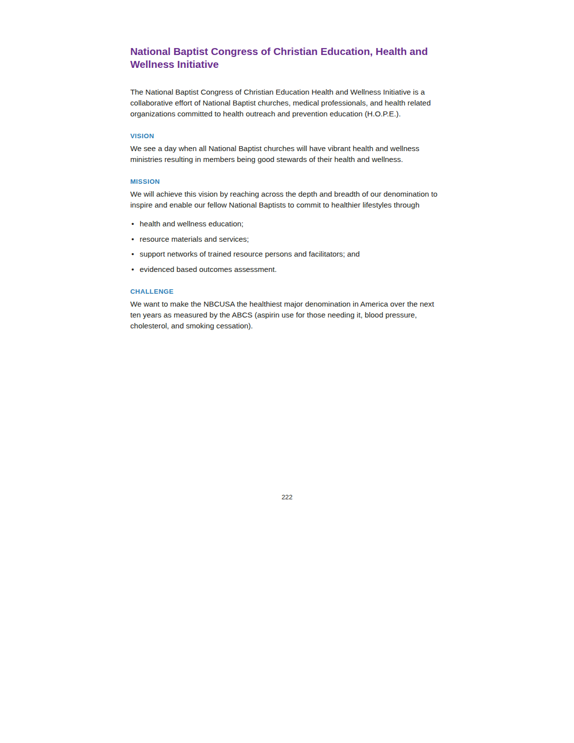National Baptist Congress of Christian Education, Health and Wellness Initiative
The National Baptist Congress of Christian Education Health and Wellness Initiative is a collaborative effort of National Baptist churches, medical professionals, and health related organizations committed to health outreach and prevention education (H.O.P.E.).
Vision
We see a day when all National Baptist churches will have vibrant health and wellness ministries resulting in members being good stewards of their health and wellness.
Mission
We will achieve this vision by reaching across the depth and breadth of our denomination to inspire and enable our fellow National Baptists to commit to healthier lifestyles through
health and wellness education;
resource materials and services;
support networks of trained resource persons and facilitators; and
evidenced based outcomes assessment.
Challenge
We want to make the NBCUSA the healthiest major denomination in America over the next ten years as measured by the ABCS (aspirin use for those needing it, blood pressure, cholesterol, and smoking cessation).
222